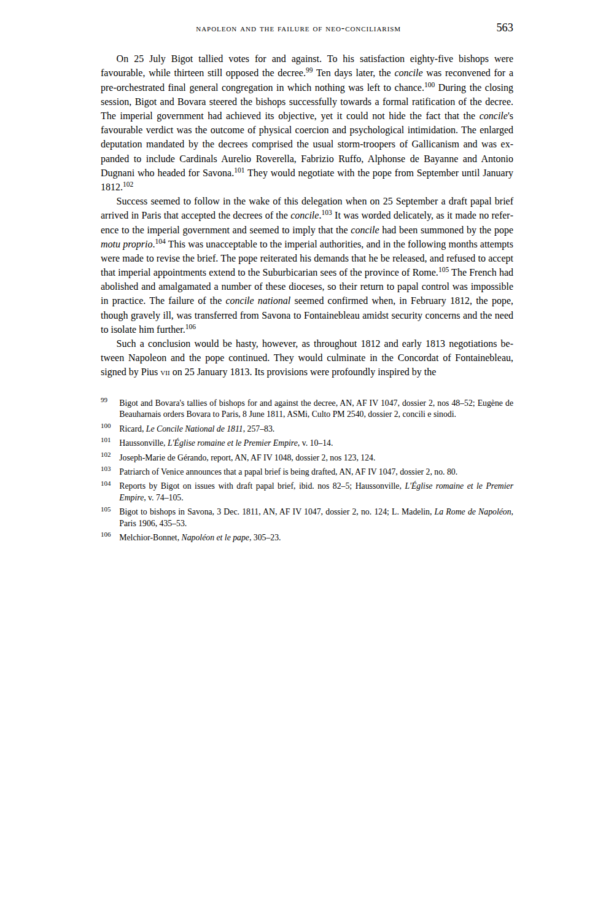napoleon and the failure of neo-conciliarism
563
On 25 July Bigot tallied votes for and against. To his satisfaction eighty-five bishops were favourable, while thirteen still opposed the decree.99 Ten days later, the concile was reconvened for a pre-orchestrated final general congregation in which nothing was left to chance.100 During the closing session, Bigot and Bovara steered the bishops successfully towards a formal ratification of the decree. The imperial government had achieved its objective, yet it could not hide the fact that the concile's favourable verdict was the outcome of physical coercion and psychological intimidation. The enlarged deputation mandated by the decrees comprised the usual storm-troopers of Gallicanism and was expanded to include Cardinals Aurelio Roverella, Fabrizio Ruffo, Alphonse de Bayanne and Antonio Dugnani who headed for Savona.101 They would negotiate with the pope from September until January 1812.102
Success seemed to follow in the wake of this delegation when on 25 September a draft papal brief arrived in Paris that accepted the decrees of the concile.103 It was worded delicately, as it made no reference to the imperial government and seemed to imply that the concile had been summoned by the pope motu proprio.104 This was unacceptable to the imperial authorities, and in the following months attempts were made to revise the brief. The pope reiterated his demands that he be released, and refused to accept that imperial appointments extend to the Suburbicarian sees of the province of Rome.105 The French had abolished and amalgamated a number of these dioceses, so their return to papal control was impossible in practice. The failure of the concile national seemed confirmed when, in February 1812, the pope, though gravely ill, was transferred from Savona to Fontainebleau amidst security concerns and the need to isolate him further.106
Such a conclusion would be hasty, however, as throughout 1812 and early 1813 negotiations between Napoleon and the pope continued. They would culminate in the Concordat of Fontainebleau, signed by Pius vii on 25 January 1813. Its provisions were profoundly inspired by the
Bigot and Bovara's tallies of bishops for and against the decree, AN, AF IV 1047, dossier 2, nos 48–52; Eugène de Beauharnais orders Bovara to Paris, 8 June 1811, ASMi, Culto PM 2540, dossier 2, concili e sinodi.
Ricard, Le Concile National de 1811, 257–83.
Haussonville, L'Église romaine et le Premier Empire, v. 10–14.
Joseph-Marie de Gérando, report, AN, AF IV 1048, dossier 2, nos 123, 124.
Patriarch of Venice announces that a papal brief is being drafted, AN, AF IV 1047, dossier 2, no. 80.
Reports by Bigot on issues with draft papal brief, ibid. nos 82–5; Haussonville, L'Église romaine et le Premier Empire, v. 74–105.
Bigot to bishops in Savona, 3 Dec. 1811, AN, AF IV 1047, dossier 2, no. 124; L. Madelin, La Rome de Napoléon, Paris 1906, 435–53.
Melchior-Bonnet, Napoléon et le pape, 305–23.